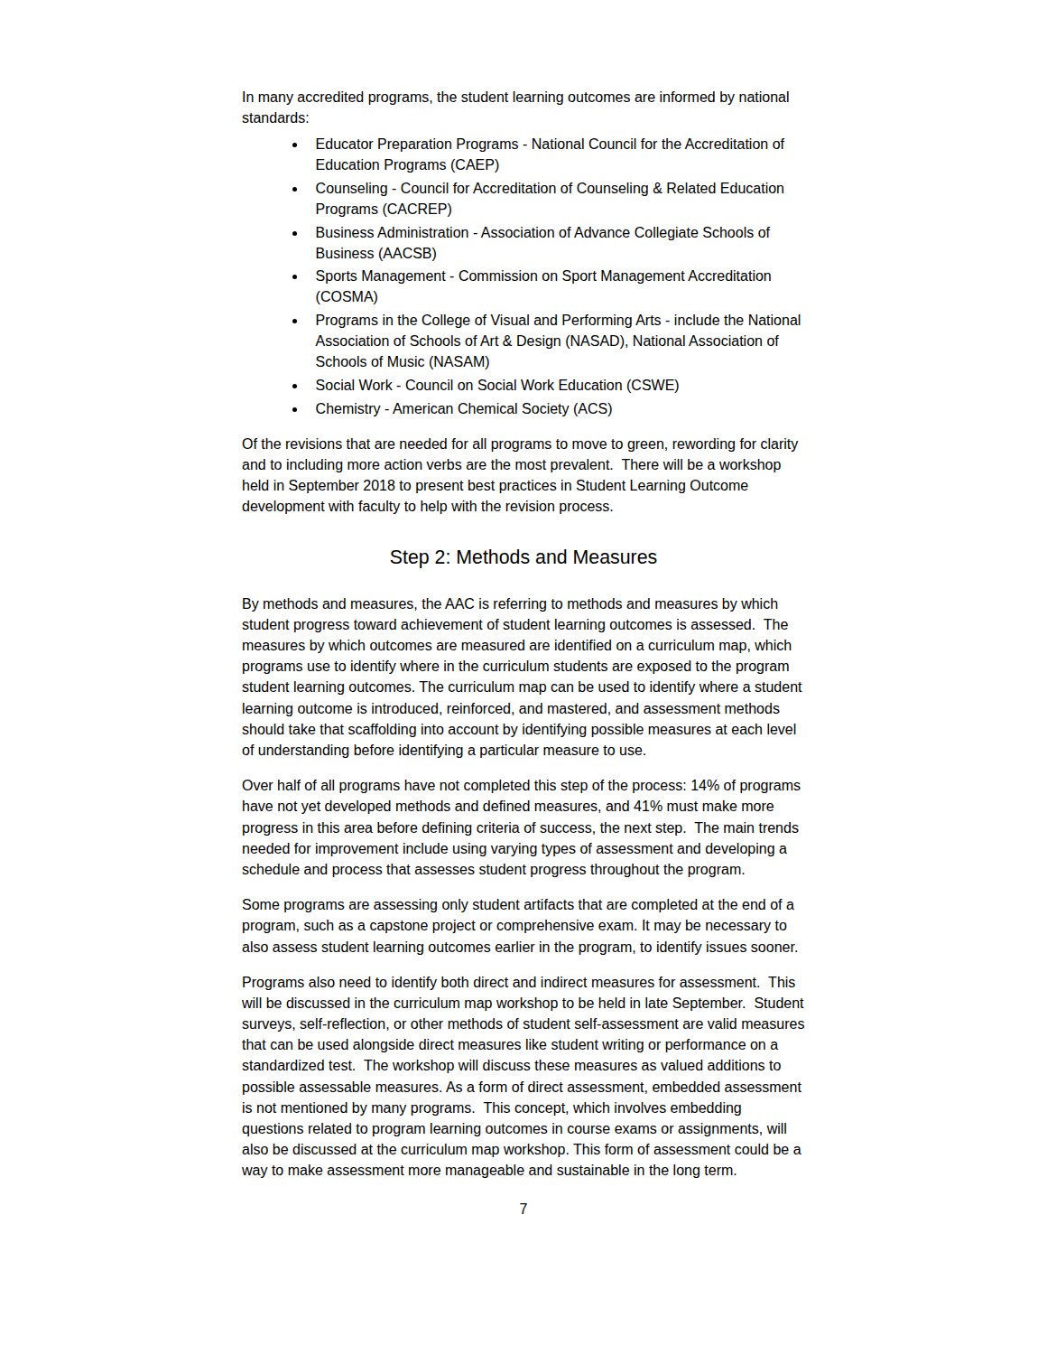In many accredited programs, the student learning outcomes are informed by national standards:
Educator Preparation Programs - National Council for the Accreditation of Education Programs (CAEP)
Counseling - Council for Accreditation of Counseling & Related Education Programs (CACREP)
Business Administration - Association of Advance Collegiate Schools of Business (AACSB)
Sports Management - Commission on Sport Management Accreditation (COSMA)
Programs in the College of Visual and Performing Arts - include the National Association of Schools of Art & Design (NASAD), National Association of Schools of Music (NASAM)
Social Work - Council on Social Work Education (CSWE)
Chemistry - American Chemical Society (ACS)
Of the revisions that are needed for all programs to move to green, rewording for clarity and to including more action verbs are the most prevalent. There will be a workshop held in September 2018 to present best practices in Student Learning Outcome development with faculty to help with the revision process.
Step 2: Methods and Measures
By methods and measures, the AAC is referring to methods and measures by which student progress toward achievement of student learning outcomes is assessed. The measures by which outcomes are measured are identified on a curriculum map, which programs use to identify where in the curriculum students are exposed to the program student learning outcomes. The curriculum map can be used to identify where a student learning outcome is introduced, reinforced, and mastered, and assessment methods should take that scaffolding into account by identifying possible measures at each level of understanding before identifying a particular measure to use.
Over half of all programs have not completed this step of the process: 14% of programs have not yet developed methods and defined measures, and 41% must make more progress in this area before defining criteria of success, the next step. The main trends needed for improvement include using varying types of assessment and developing a schedule and process that assesses student progress throughout the program.
Some programs are assessing only student artifacts that are completed at the end of a program, such as a capstone project or comprehensive exam. It may be necessary to also assess student learning outcomes earlier in the program, to identify issues sooner.
Programs also need to identify both direct and indirect measures for assessment. This will be discussed in the curriculum map workshop to be held in late September. Student surveys, self-reflection, or other methods of student self-assessment are valid measures that can be used alongside direct measures like student writing or performance on a standardized test. The workshop will discuss these measures as valued additions to possible assessable measures. As a form of direct assessment, embedded assessment is not mentioned by many programs. This concept, which involves embedding questions related to program learning outcomes in course exams or assignments, will also be discussed at the curriculum map workshop. This form of assessment could be a way to make assessment more manageable and sustainable in the long term.
7